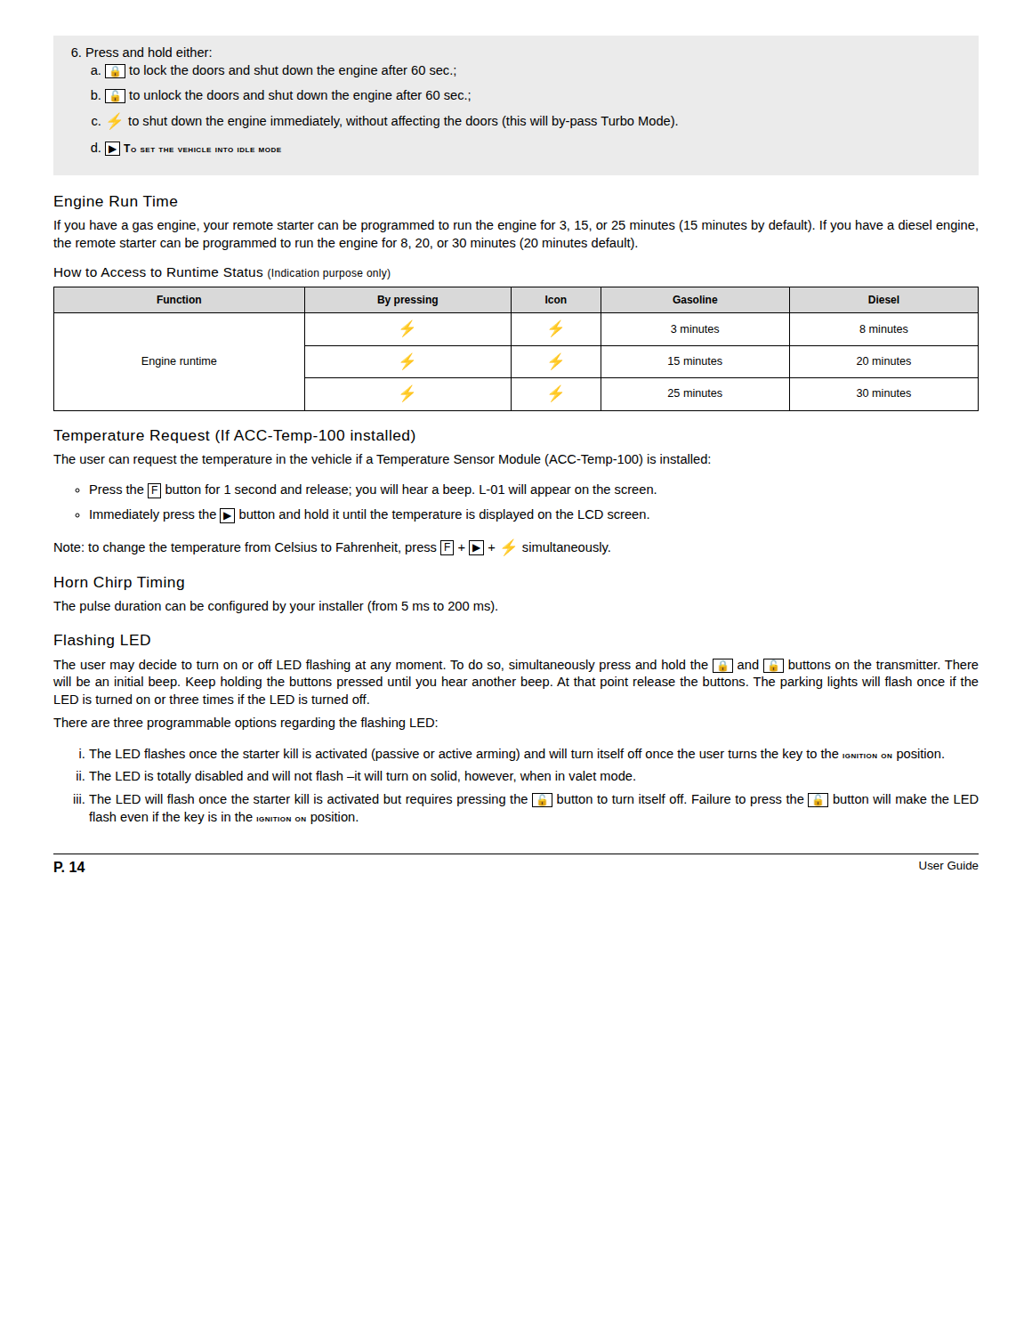Press and hold either:
🔒 to lock the doors and shut down the engine after 60 sec.;
🔓 to unlock the doors and shut down the engine after 60 sec.;
⚡ to shut down the engine immediately, without affecting the doors (this will by-pass Turbo Mode).
▶ To set the vehicle into idle mode
Engine Run Time
If you have a gas engine, your remote starter can be programmed to run the engine for 3, 15, or 25 minutes (15 minutes by default). If you have a diesel engine, the remote starter can be programmed to run the engine for 8, 20, or 30 minutes (20 minutes default).
How to Access to Runtime Status (Indication purpose only)
| Function | By pressing | Icon | Gasoline | Diesel |
| --- | --- | --- | --- | --- |
| Engine runtime | ⚡ | ⚡ | 3 minutes | 8 minutes |
| ⚡ | ⚡ | 15 minutes | 20 minutes |
| ⚡ | ⚡ | 25 minutes | 30 minutes |
Temperature Request (If ACC-Temp-100 installed)
The user can request the temperature in the vehicle if a Temperature Sensor Module (ACC-Temp-100) is installed:
Press the F button for 1 second and release; you will hear a beep. L-01 will appear on the screen.
Immediately press the ▶ button and hold it until the temperature is displayed on the LCD screen.
Note: to change the temperature from Celsius to Fahrenheit, press F + ▶ + ⚡ simultaneously.
Horn Chirp Timing
The pulse duration can be configured by your installer (from 5 ms to 200 ms).
Flashing LED
The user may decide to turn on or off LED flashing at any moment. To do so, simultaneously press and hold the 🔒 and 🔓 buttons on the transmitter. There will be an initial beep. Keep holding the buttons pressed until you hear another beep. At that point release the buttons. The parking lights will flash once if the LED is turned on or three times if the LED is turned off.
There are three programmable options regarding the flashing LED:
The LED flashes once the starter kill is activated (passive or active arming) and will turn itself off once the user turns the key to the ignition on position.
The LED is totally disabled and will not flash –it will turn on solid, however, when in valet mode.
The LED will flash once the starter kill is activated but requires pressing the 🔓 button to turn itself off. Failure to press the 🔓 button will make the LED flash even if the key is in the ignition on position.
P. 14 User Guide